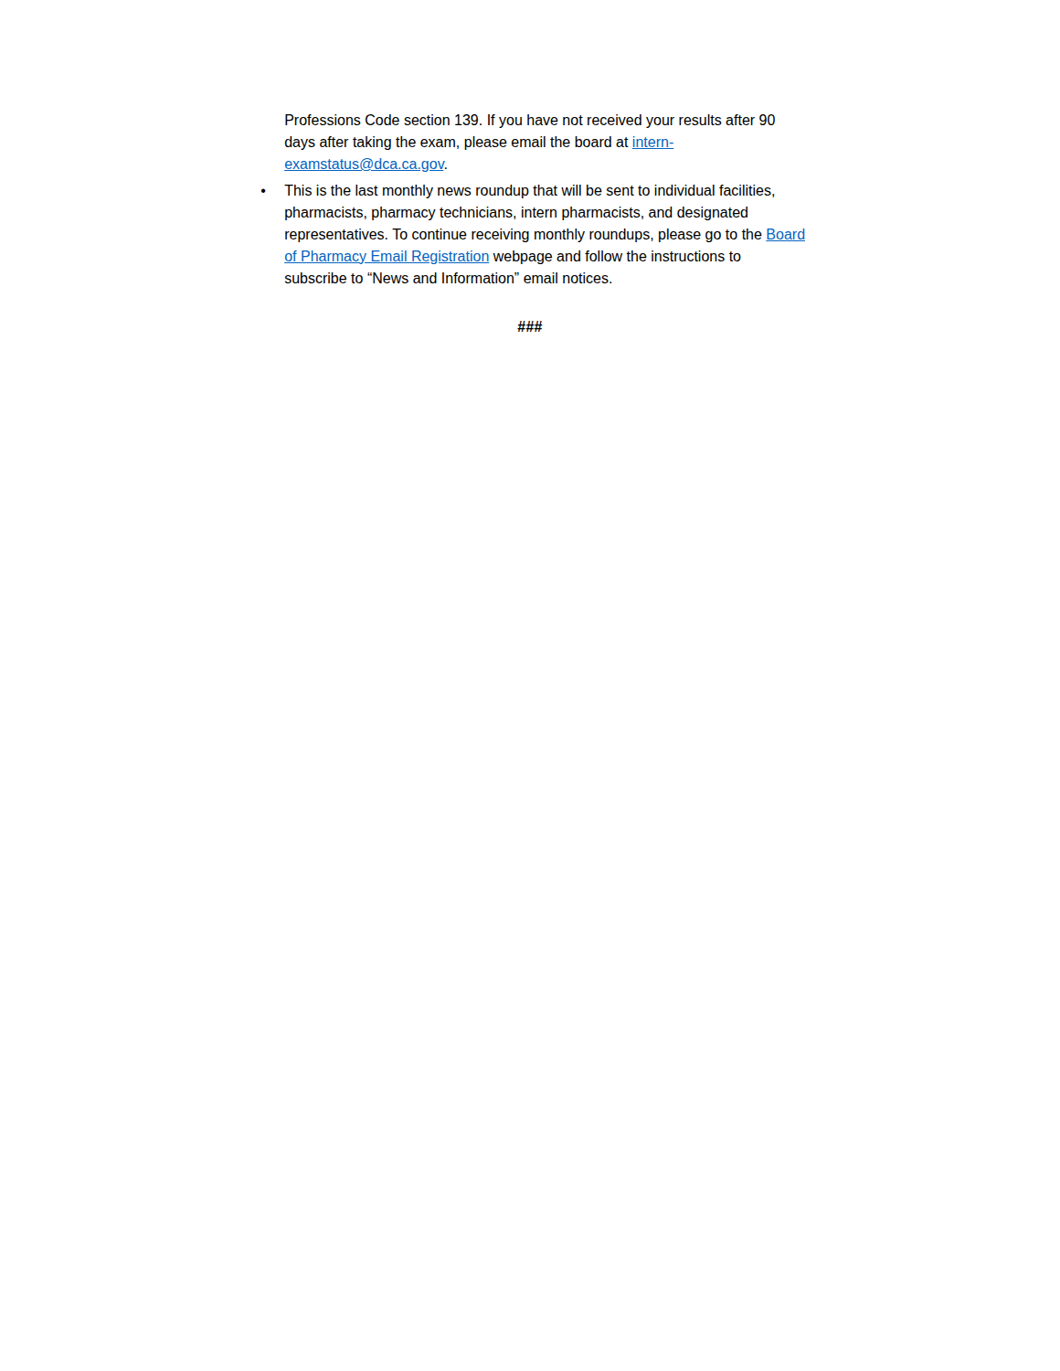Professions Code section 139. If you have not received your results after 90 days after taking the exam, please email the board at intern-examstatus@dca.ca.gov.
This is the last monthly news roundup that will be sent to individual facilities, pharmacists, pharmacy technicians, intern pharmacists, and designated representatives. To continue receiving monthly roundups, please go to the Board of Pharmacy Email Registration webpage and follow the instructions to subscribe to “News and Information” email notices.
###